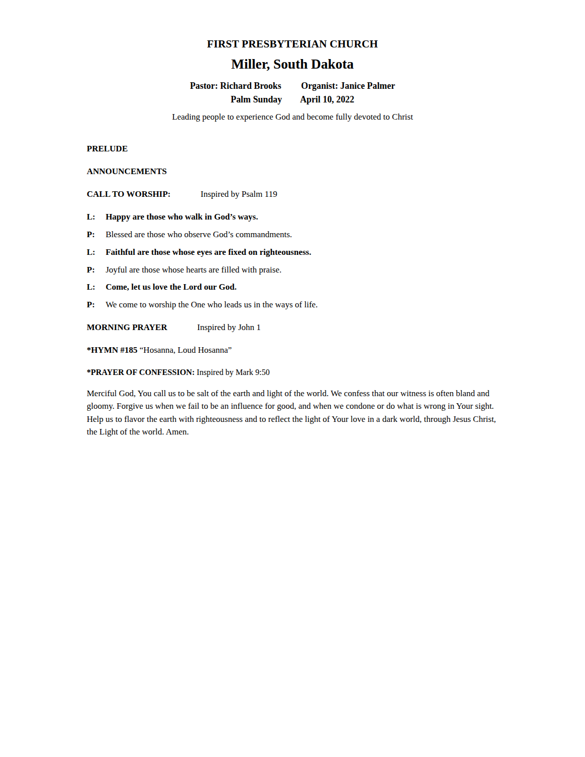FIRST PRESBYTERIAN CHURCH
Miller, South Dakota
Pastor: Richard Brooks Organist: Janice Palmer
Palm Sunday April 10, 2022
Leading people to experience God and become fully devoted to Christ
Prelude
Announcements
Call to Worship: Inspired by Psalm 119
L:
Happy are those who walk in God’s ways.
P:
Blessed are those who observe God’s commandments.
L:
Faithful are those whose eyes are fixed on righteousness.
P:
Joyful are those whose hearts are filled with praise.
L:
Come, let us love the Lord our God.
P:
We come to worship the One who leads us in the ways of life.
Morning Prayer Inspired by John 1
*HYMN #185 “Hosanna, Loud Hosanna”
*PRAYER OF CONFESSION: Inspired by Mark 9:50
Merciful God, You call us to be salt of the earth and light of the world. We confess that our witness is often bland and gloomy. Forgive us when we fail to be an influence for good, and when we condone or do what is wrong in Your sight. Help us to flavor the earth with righteousness and to reflect the light of Your love in a dark world, through Jesus Christ, the Light of the world. Amen.